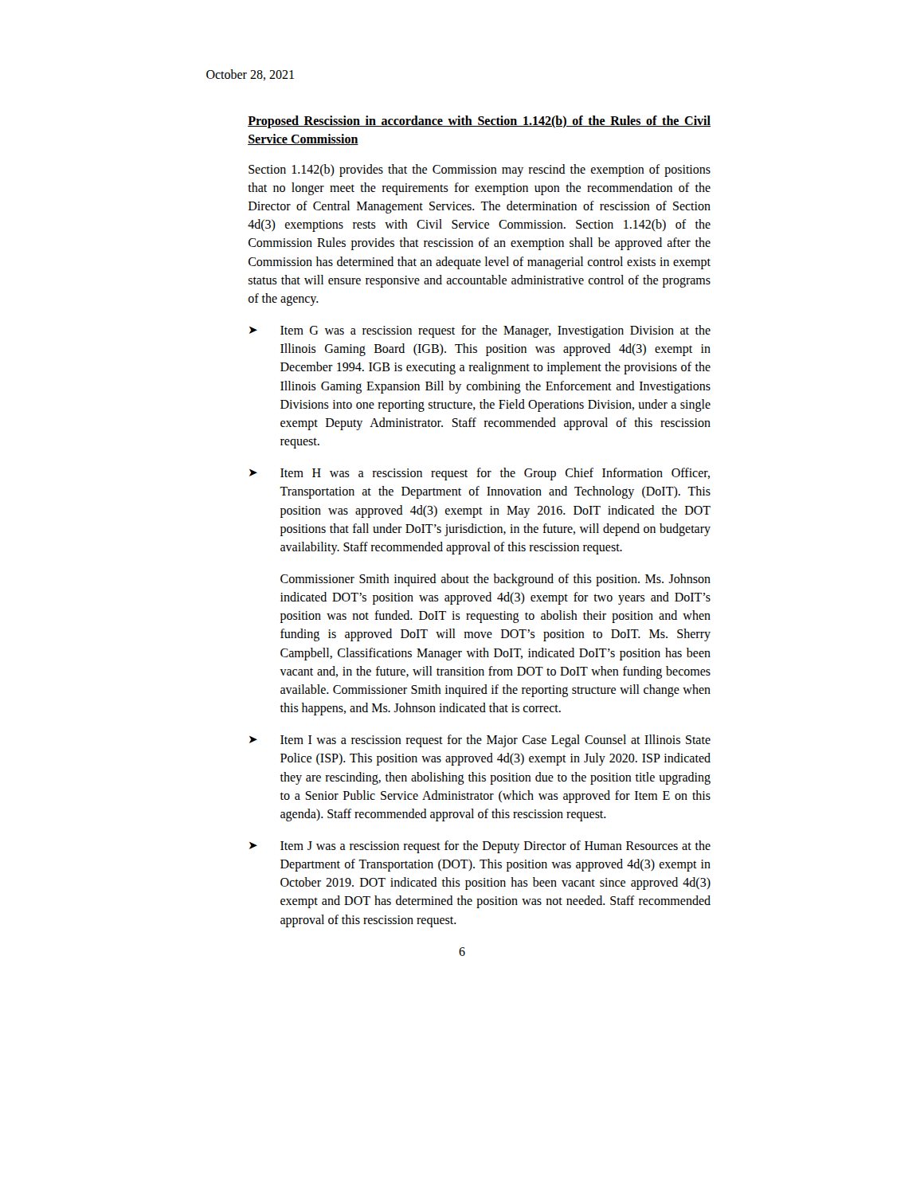October 28, 2021
Proposed Rescission in accordance with Section 1.142(b) of the Rules of the Civil Service Commission
Section 1.142(b) provides that the Commission may rescind the exemption of positions that no longer meet the requirements for exemption upon the recommendation of the Director of Central Management Services. The determination of rescission of Section 4d(3) exemptions rests with Civil Service Commission. Section 1.142(b) of the Commission Rules provides that rescission of an exemption shall be approved after the Commission has determined that an adequate level of managerial control exists in exempt status that will ensure responsive and accountable administrative control of the programs of the agency.
Item G was a rescission request for the Manager, Investigation Division at the Illinois Gaming Board (IGB). This position was approved 4d(3) exempt in December 1994. IGB is executing a realignment to implement the provisions of the Illinois Gaming Expansion Bill by combining the Enforcement and Investigations Divisions into one reporting structure, the Field Operations Division, under a single exempt Deputy Administrator. Staff recommended approval of this rescission request.
Item H was a rescission request for the Group Chief Information Officer, Transportation at the Department of Innovation and Technology (DoIT). This position was approved 4d(3) exempt in May 2016. DoIT indicated the DOT positions that fall under DoIT’s jurisdiction, in the future, will depend on budgetary availability. Staff recommended approval of this rescission request.
Commissioner Smith inquired about the background of this position. Ms. Johnson indicated DOT’s position was approved 4d(3) exempt for two years and DoIT’s position was not funded. DoIT is requesting to abolish their position and when funding is approved DoIT will move DOT’s position to DoIT. Ms. Sherry Campbell, Classifications Manager with DoIT, indicated DoIT’s position has been vacant and, in the future, will transition from DOT to DoIT when funding becomes available. Commissioner Smith inquired if the reporting structure will change when this happens, and Ms. Johnson indicated that is correct.
Item I was a rescission request for the Major Case Legal Counsel at Illinois State Police (ISP). This position was approved 4d(3) exempt in July 2020. ISP indicated they are rescinding, then abolishing this position due to the position title upgrading to a Senior Public Service Administrator (which was approved for Item E on this agenda). Staff recommended approval of this rescission request.
Item J was a rescission request for the Deputy Director of Human Resources at the Department of Transportation (DOT). This position was approved 4d(3) exempt in October 2019. DOT indicated this position has been vacant since approved 4d(3) exempt and DOT has determined the position was not needed. Staff recommended approval of this rescission request.
6